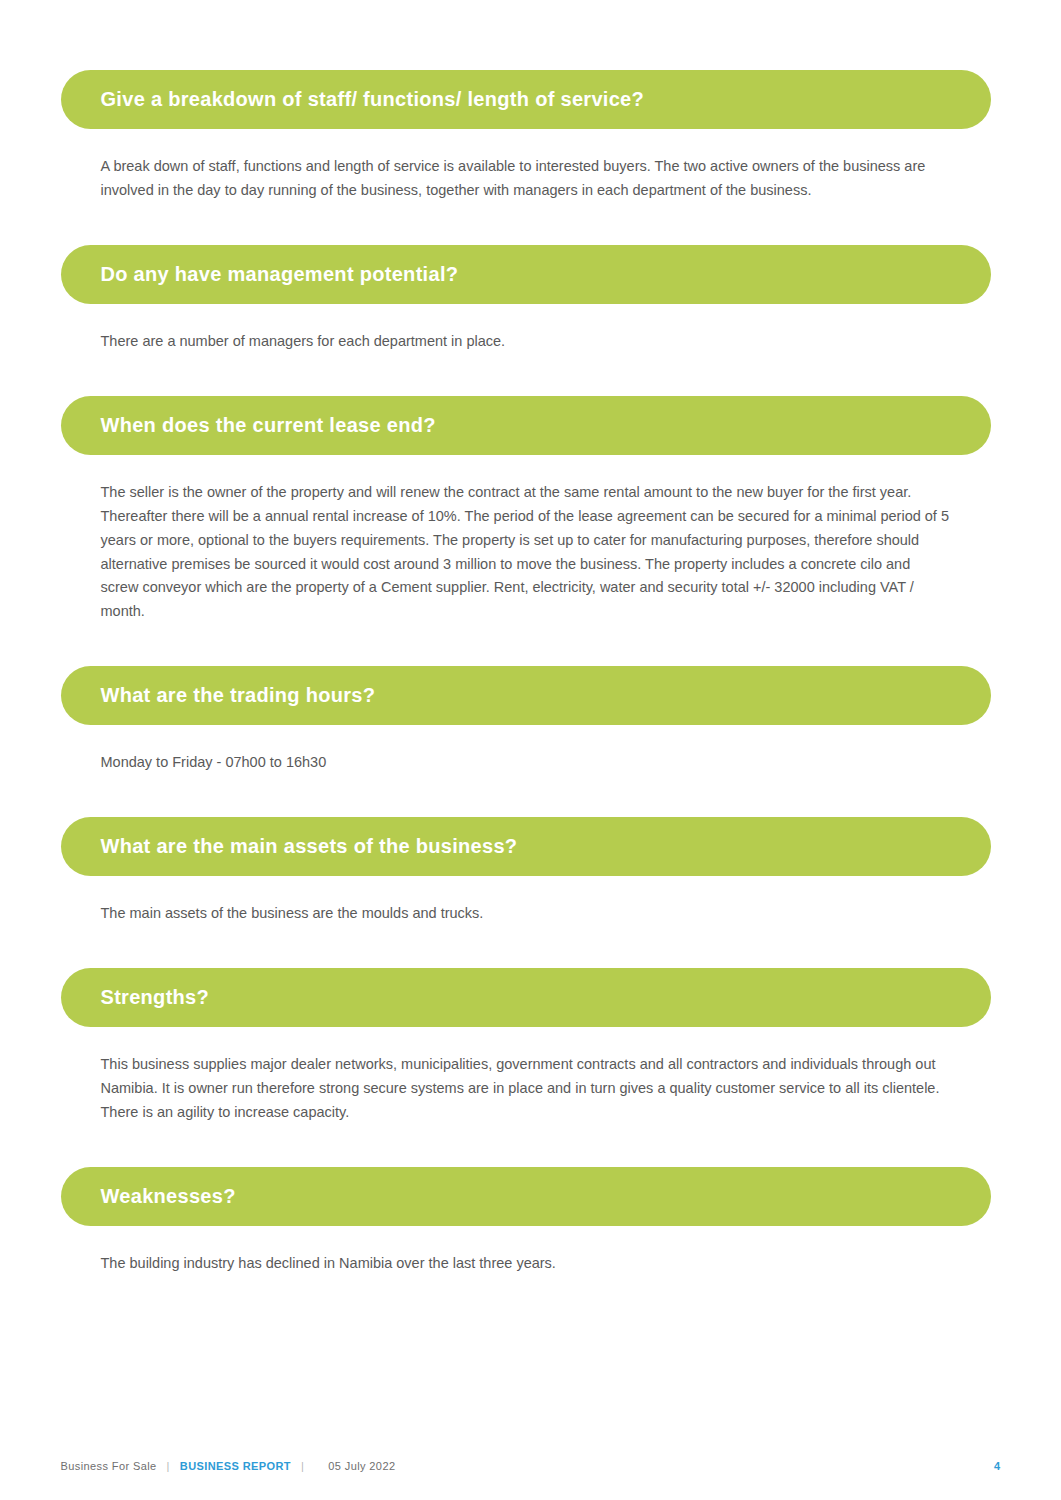Give a breakdown of staff/ functions/ length of service?
A break down of staff, functions and length of service is available to interested buyers. The two active owners of the business are involved in the day to day running of the business, together with managers in each department of the business.
Do any have management potential?
There are a number of managers for each department in place.
When does the current lease end?
The seller is the owner of the property and will renew the contract at the same rental amount to the new buyer for the first year. Thereafter there will be a annual rental increase of 10%. The period of the lease agreement can be secured for a minimal period of 5 years or more, optional to the buyers requirements. The property is set up to cater for manufacturing purposes, therefore should alternative premises be sourced it would cost around 3 million to move the business. The property includes a concrete cilo and screw conveyor which are the property of a Cement supplier. Rent, electricity, water and security total +/- 32000 including VAT / month.
What are the trading hours?
Monday to Friday - 07h00 to 16h30
What are the main assets of the business?
The main assets of the business are the moulds and trucks.
Strengths?
This business supplies major dealer networks, municipalities, government contracts and all contractors and individuals through out Namibia. It is owner run therefore strong secure systems are in place and in turn gives a quality customer service to all its clientele. There is an agility to increase capacity.
Weaknesses?
The building industry has declined in Namibia over the last three years.
Business For Sale | BUSINESS REPORT | 05 July 2022 4